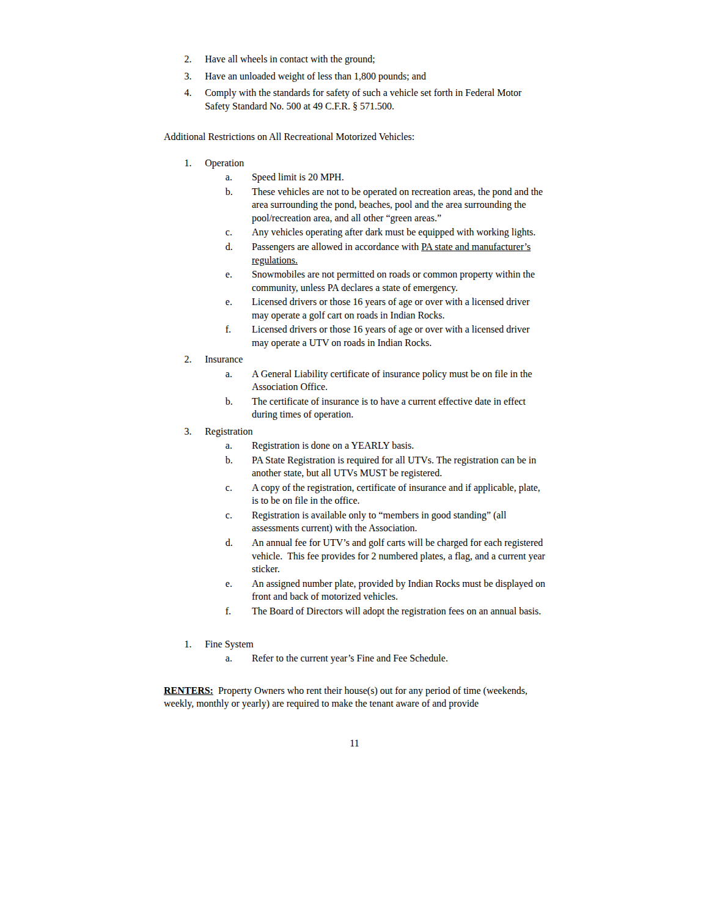2. Have all wheels in contact with the ground;
3. Have an unloaded weight of less than 1,800 pounds; and
4. Comply with the standards for safety of such a vehicle set forth in Federal Motor Safety Standard No. 500 at 49 C.F.R. § 571.500.
Additional Restrictions on All Recreational Motorized Vehicles:
1.
Operation
a. Speed limit is 20 MPH.
b. These vehicles are not to be operated on recreation areas, the pond and the area surrounding the pond, beaches, pool and the area surrounding the pool/recreation area, and all other “green areas.”
c. Any vehicles operating after dark must be equipped with working lights.
d. Passengers are allowed in accordance with PA state and manufacturer’s regulations.
e. Snowmobiles are not permitted on roads or common property within the community, unless PA declares a state of emergency.
e. Licensed drivers or those 16 years of age or over with a licensed driver may operate a golf cart on roads in Indian Rocks.
f. Licensed drivers or those 16 years of age or over with a licensed driver may operate a UTV on roads in Indian Rocks.
2.
Insurance
a. A General Liability certificate of insurance policy must be on file in the Association Office.
b. The certificate of insurance is to have a current effective date in effect during times of operation.
3.
Registration
a. Registration is done on a YEARLY basis.
b. PA State Registration is required for all UTVs. The registration can be in another state, but all UTVs MUST be registered.
c. A copy of the registration, certificate of insurance and if applicable, plate, is to be on file in the office.
c. Registration is available only to “members in good standing” (all assessments current) with the Association.
d. An annual fee for UTV’s and golf carts will be charged for each registered vehicle. This fee provides for 2 numbered plates, a flag, and a current year sticker.
e. An assigned number plate, provided by Indian Rocks must be displayed on front and back of motorized vehicles.
f. The Board of Directors will adopt the registration fees on an annual basis.
1.
Fine System
a. Refer to the current year’s Fine and Fee Schedule.
RENTERS: Property Owners who rent their house(s) out for any period of time (weekends, weekly, monthly or yearly) are required to make the tenant aware of and provide
11